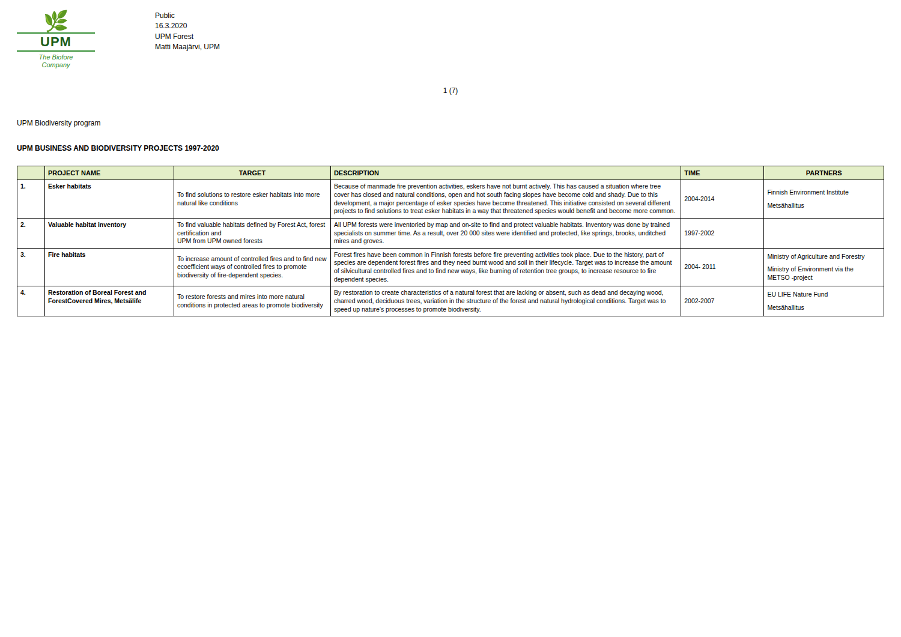🌿
UPM
The Biofore
Company
Public
16.3.2020
UPM Forest
Matti Maajärvi, UPM
1 (7)
UPM Biodiversity program
UPM BUSINESS AND BIODIVERSITY PROJECTS 1997-2020
| | PROJECT NAME | TARGET | DESCRIPTION | TIME | PARTNERS |
| --- | --- | --- | --- | --- | --- |
| 1. | Esker habitats | To find solutions to restore esker habitats into more natural like conditions | Because of manmade fire prevention activities, eskers have not burnt actively. This has caused a situation where tree cover has closed and natural conditions, open and hot south facing slopes have become cold and shady. Due to this development, a major percentage of esker species have become threatened. This initiative consisted on several different projects to find solutions to treat esker habitats in a way that threatened species would benefit and become more common. | 2004-2014 | Finnish Environment Institute Metsähallitus |
| 2. | Valuable habitat inventory | To find valuable habitats defined by Forest Act, forest certification and UPM from UPM owned forests | All UPM forests were inventoried by map and on-site to find and protect valuable habitats. Inventory was done by trained specialists on summer time. As a result, over 20 000 sites were identified and protected, like springs, brooks, unditched mires and groves. | 1997-2002 | |
| 3. | Fire habitats | To increase amount of controlled fires and to find new ecoefficient ways of controlled fires to promote biodiversity of fire-dependent species. | Forest fires have been common in Finnish forests before fire preventing activities took place. Due to the history, part of species are dependent forest fires and they need burnt wood and soil in their lifecycle. Target was to increase the amount of silvicultural controlled fires and to find new ways, like burning of retention tree groups, to increase resource to fire dependent species. | 2004- 2011 | Ministry of Agriculture and Forestry Ministry of Environment via the METSO -project |
| 4. | Restoration of Boreal Forest and ForestCovered Mires, Metsälife | To restore forests and mires into more natural conditions in protected areas to promote biodiversity | By restoration to create characteristics of a natural forest that are lacking or absent, such as dead and decaying wood, charred wood, deciduous trees, variation in the structure of the forest and natural hydrological conditions. Target was to speed up nature’s processes to promote biodiversity. | 2002-2007 | EU LIFE Nature Fund Metsähallitus |